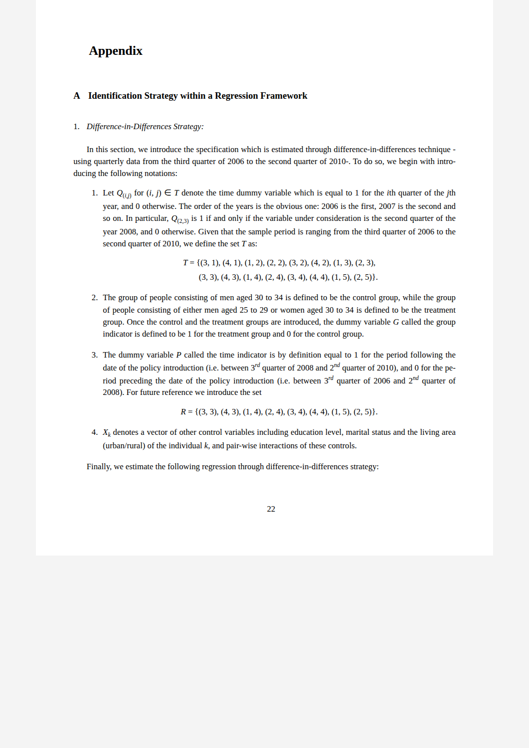Appendix
AIdentification Strategy within a Regression Framework
1. Difference-in-Differences Strategy:
In this section, we introduce the specification which is estimated through difference-in-differences technique -using quarterly data from the third quarter of 2006 to the second quarter of 2010-. To do so, we begin with introducing the following notations:
Let Q(i,j) for (i, j) ∈ T denote the time dummy variable which is equal to 1 for the ith quarter of the jth year, and 0 otherwise. The order of the years is the obvious one: 2006 is the first, 2007 is the second and so on. In particular, Q(2,3) is 1 if and only if the variable under consideration is the second quarter of the year 2008, and 0 otherwise. Given that the sample period is ranging from the third quarter of 2006 to the second quarter of 2010, we define the set T as:
T = {(3, 1), (4, 1), (1, 2), (2, 2), (3, 2), (4, 2), (1, 3), (2, 3), (3, 3), (4, 3), (1, 4), (2, 4), (3, 4), (4, 4), (1, 5), (2, 5)}.
The group of people consisting of men aged 30 to 34 is defined to be the control group, while the group of people consisting of either men aged 25 to 29 or women aged 30 to 34 is defined to be the treatment group. Once the control and the treatment groups are introduced, the dummy variable G called the group indicator is defined to be 1 for the treatment group and 0 for the control group.
The dummy variable P called the time indicator is by definition equal to 1 for the period following the date of the policy introduction (i.e. between 3rd quarter of 2008 and 2nd quarter of 2010), and 0 for the period preceding the date of the policy introduction (i.e. between 3rd quarter of 2006 and 2nd quarter of 2008). For future reference we introduce the set
R = {(3, 3), (4, 3), (1, 4), (2, 4), (3, 4), (4, 4), (1, 5), (2, 5)}.
Xk denotes a vector of other control variables including education level, marital status and the living area (urban/rural) of the individual k, and pair-wise interactions of these controls.
Finally, we estimate the following regression through difference-in-differences strategy:
22